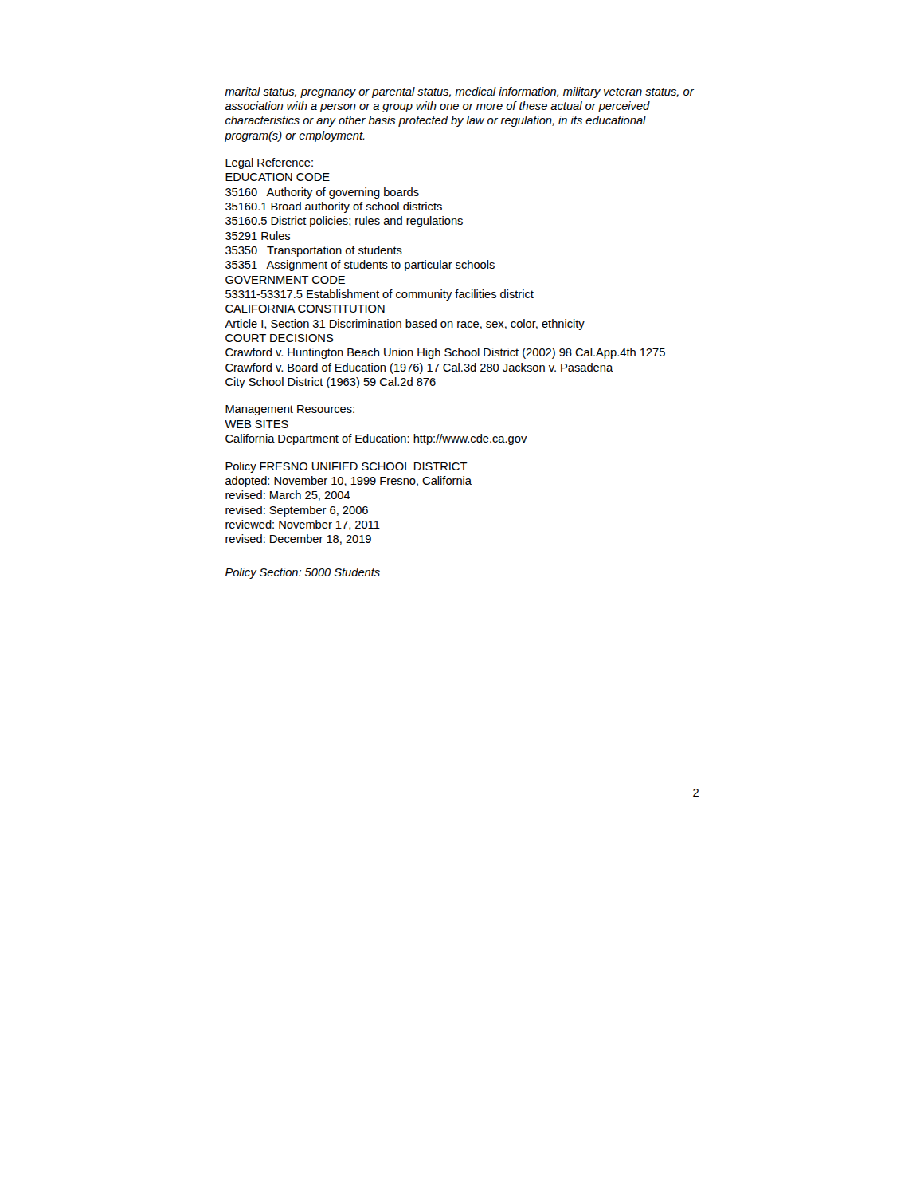marital status, pregnancy or parental status, medical information, military veteran status, or association with a person or a group with one or more of these actual or perceived characteristics or any other basis protected by law or regulation, in its educational program(s) or employment.
Legal Reference:
EDUCATION CODE
35160 Authority of governing boards
35160.1 Broad authority of school districts
35160.5 District policies; rules and regulations
35291 Rules
35350 Transportation of students
35351 Assignment of students to particular schools
GOVERNMENT CODE
53311-53317.5 Establishment of community facilities district
CALIFORNIA CONSTITUTION
Article I, Section 31 Discrimination based on race, sex, color, ethnicity
COURT DECISIONS
Crawford v. Huntington Beach Union High School District (2002) 98 Cal.App.4th 1275
Crawford v. Board of Education (1976) 17 Cal.3d 280 Jackson v. Pasadena
City School District (1963) 59 Cal.2d 876
Management Resources:
WEB SITES
California Department of Education: http://www.cde.ca.gov
Policy FRESNO UNIFIED SCHOOL DISTRICT
adopted: November 10, 1999 Fresno, California
revised: March 25, 2004
revised: September 6, 2006
reviewed: November 17, 2011
revised: December 18, 2019
Policy Section: 5000 Students
2